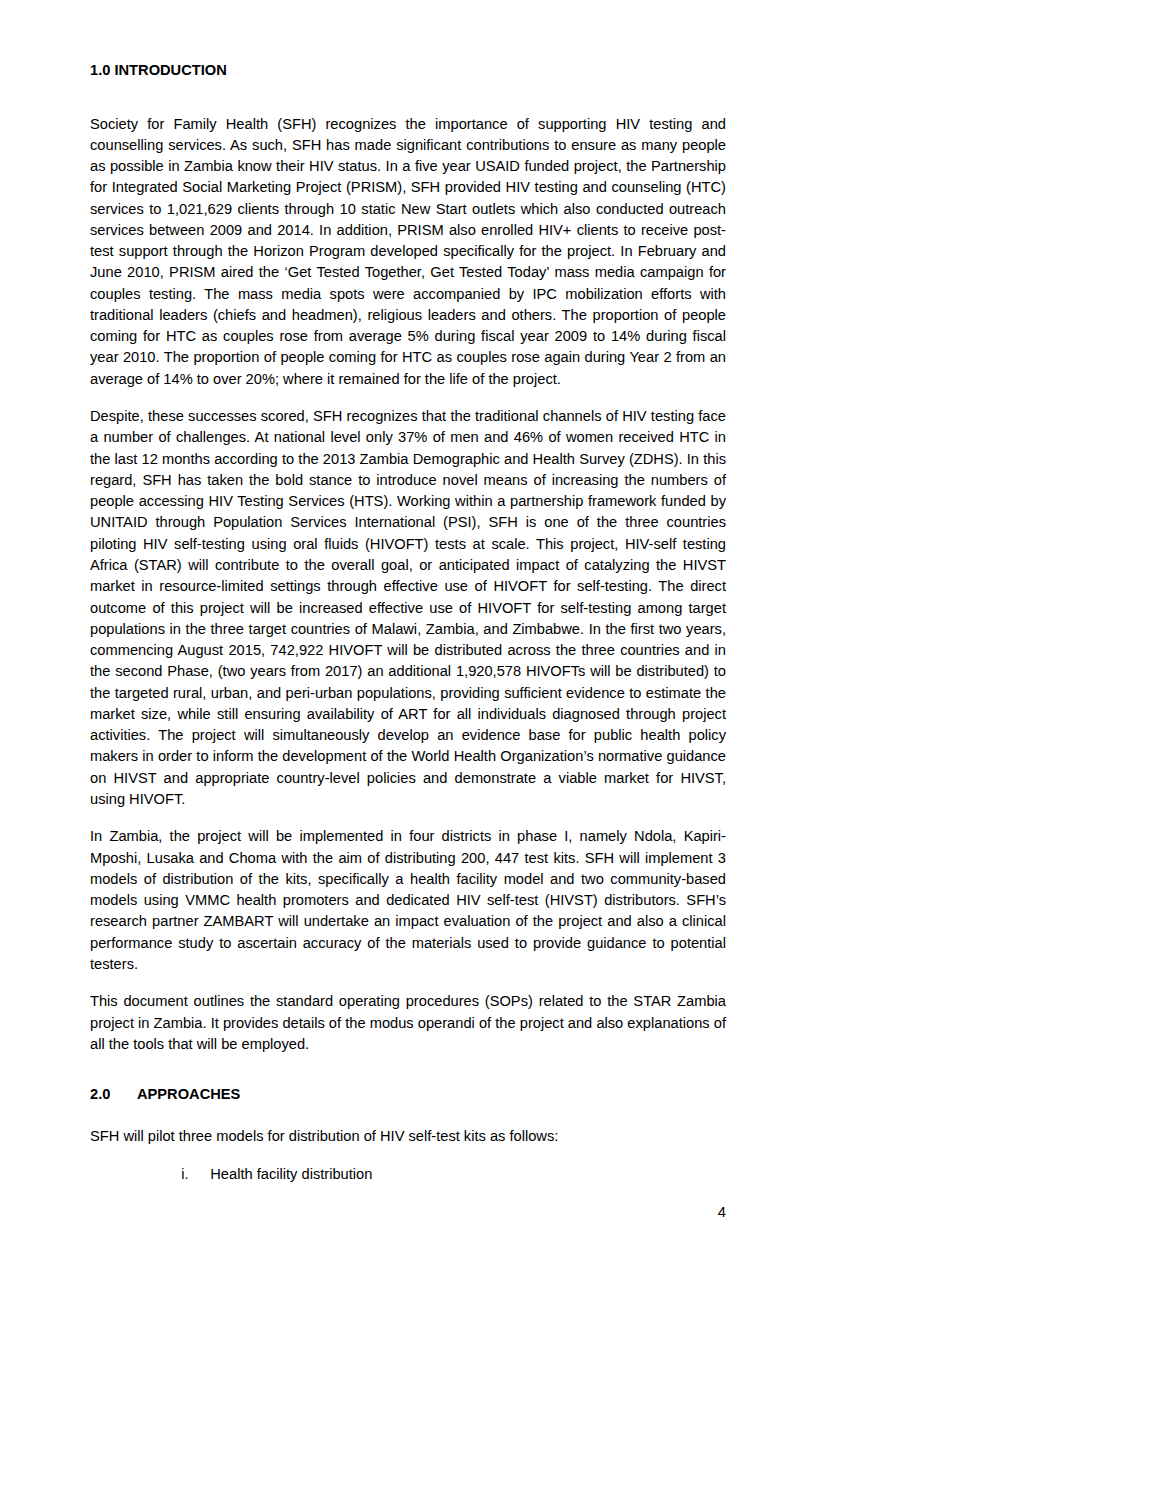1.0 INTRODUCTION
Society for Family Health (SFH) recognizes the importance of supporting HIV testing and counselling services. As such, SFH has made significant contributions to ensure as many people as possible in Zambia know their HIV status. In a five year USAID funded project, the Partnership for Integrated Social Marketing Project (PRISM), SFH provided HIV testing and counseling (HTC) services to 1,021,629 clients through 10 static New Start outlets which also conducted outreach services between 2009 and 2014. In addition, PRISM also enrolled HIV+ clients to receive post-test support through the Horizon Program developed specifically for the project. In February and June 2010, PRISM aired the ‘Get Tested Together, Get Tested Today’ mass media campaign for couples testing. The mass media spots were accompanied by IPC mobilization efforts with traditional leaders (chiefs and headmen), religious leaders and others. The proportion of people coming for HTC as couples rose from average 5% during fiscal year 2009 to 14% during fiscal year 2010. The proportion of people coming for HTC as couples rose again during Year 2 from an average of 14% to over 20%; where it remained for the life of the project.
Despite, these successes scored, SFH recognizes that the traditional channels of HIV testing face a number of challenges. At national level only 37% of men and 46% of women received HTC in the last 12 months according to the 2013 Zambia Demographic and Health Survey (ZDHS). In this regard, SFH has taken the bold stance to introduce novel means of increasing the numbers of people accessing HIV Testing Services (HTS). Working within a partnership framework funded by UNITAID through Population Services International (PSI), SFH is one of the three countries piloting HIV self-testing using oral fluids (HIVOFT) tests at scale. This project, HIV-self testing Africa (STAR) will contribute to the overall goal, or anticipated impact of catalyzing the HIVST market in resource-limited settings through effective use of HIVOFT for self-testing. The direct outcome of this project will be increased effective use of HIVOFT for self-testing among target populations in the three target countries of Malawi, Zambia, and Zimbabwe. In the first two years, commencing August 2015, 742,922 HIVOFT will be distributed across the three countries and in the second Phase, (two years from 2017) an additional 1,920,578 HIVOFTs will be distributed) to the targeted rural, urban, and peri-urban populations, providing sufficient evidence to estimate the market size, while still ensuring availability of ART for all individuals diagnosed through project activities. The project will simultaneously develop an evidence base for public health policy makers in order to inform the development of the World Health Organization’s normative guidance on HIVST and appropriate country-level policies and demonstrate a viable market for HIVST, using HIVOFT.
In Zambia, the project will be implemented in four districts in phase I, namely Ndola, Kapiri-Mposhi, Lusaka and Choma with the aim of distributing 200, 447 test kits. SFH will implement 3 models of distribution of the kits, specifically a health facility model and two community-based models using VMMC health promoters and dedicated HIV self-test (HIVST) distributors. SFH’s research partner ZAMBART will undertake an impact evaluation of the project and also a clinical performance study to ascertain accuracy of the materials used to provide guidance to potential testers.
This document outlines the standard operating procedures (SOPs) related to the STAR Zambia project in Zambia. It provides details of the modus operandi of the project and also explanations of all the tools that will be employed.
2.0 APPROACHES
SFH will pilot three models for distribution of HIV self-test kits as follows:
Health facility distribution
4